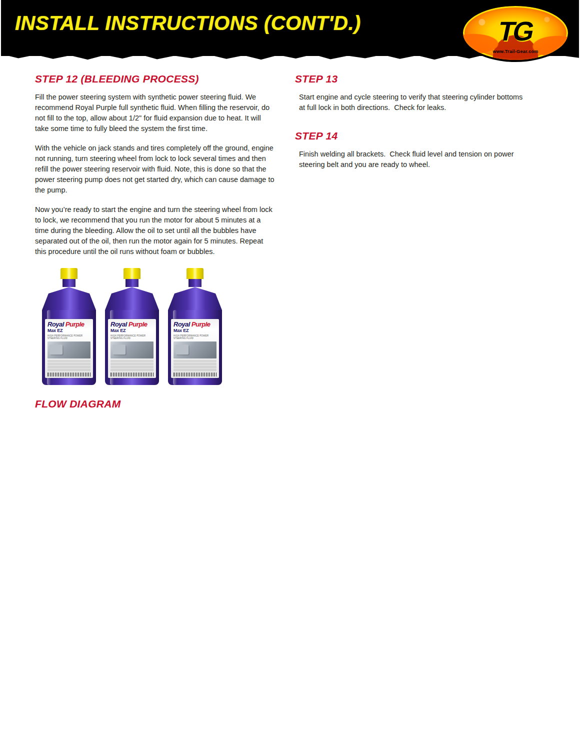Install Instructions (Cont'd.)
TG
www.Trail-Gear.com
Step 12 (Bleeding Process)
Fill the power steering system with synthetic power steering fluid. We recommend Royal Purple full synthetic fluid. When filling the reservoir, do not fill to the top, allow about 1/2" for fluid expansion due to heat. It will take some time to fully bleed the system the first time.
With the vehicle on jack stands and tires completely off the ground, engine not running, turn steering wheel from lock to lock several times and then refill the power steering reservoir with fluid. Note, this is done so that the power steering pump does not get started dry, which can cause damage to the pump.
Now you’re ready to start the engine and turn the steering wheel from lock to lock, we recommend that you run the motor for about 5 minutes at a time during the bleeding. Allow the oil to set until all the bubbles have separated out of the oil, then run the motor again for 5 minutes. Repeat this procedure until the oil runs without foam or bubbles.
Royal Purple
Max EZ
High Performance Power Steering Fluid
Royal Purple
Max EZ
High Performance Power Steering Fluid
Royal Purple
Max EZ
High Performance Power Steering Fluid
Flow Diagram
Step 13
Start engine and cycle steering to verify that steering cylinder bottoms at full lock in both directions. Check for leaks.
Step 14
Finish welding all brackets. Check fluid level and tension on power steering belt and you are ready to wheel.